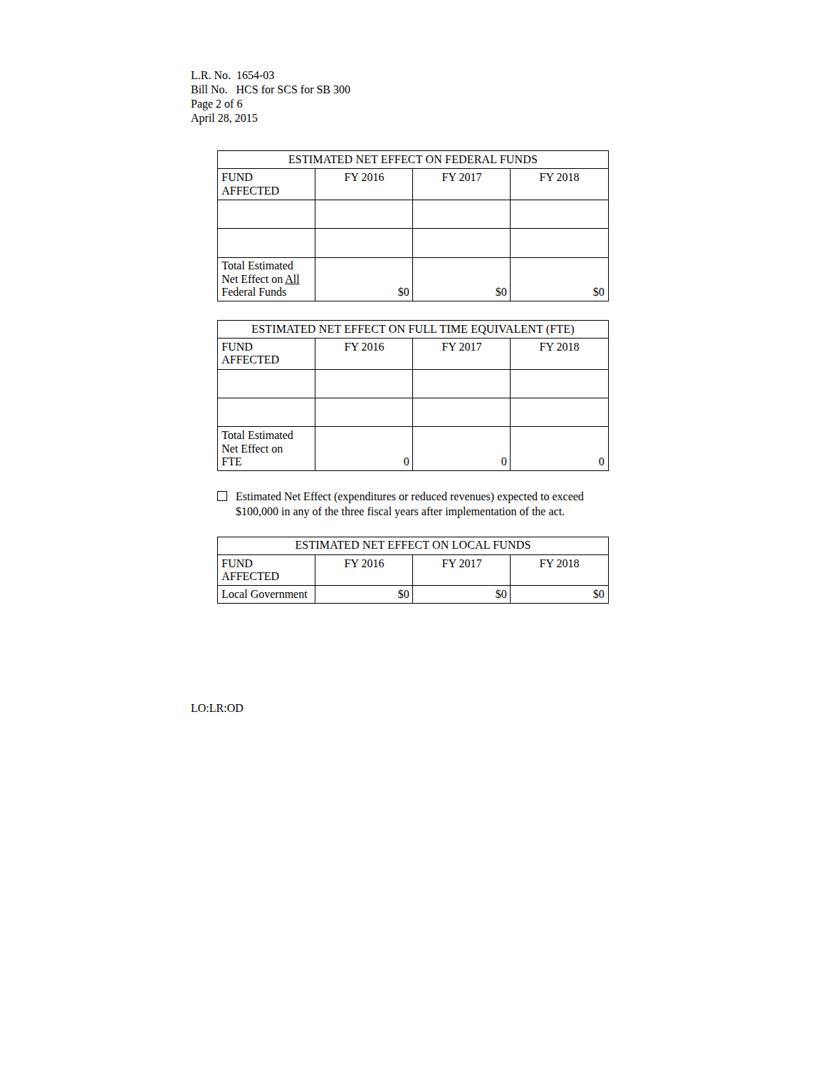L.R. No. 1654-03
Bill No. HCS for SCS for SB 300
Page 2 of 6
April 28, 2015
| ESTIMATED NET EFFECT ON FEDERAL FUNDS |
| FUND AFFECTED | FY 2016 | FY 2017 | FY 2018 |
| Total Estimated Net Effect on All Federal Funds | $0 | $0 | $0 |
| ESTIMATED NET EFFECT ON FULL TIME EQUIVALENT (FTE) |
| FUND AFFECTED | FY 2016 | FY 2017 | FY 2018 |
| Total Estimated Net Effect on FTE | 0 | 0 | 0 |
Estimated Net Effect (expenditures or reduced revenues) expected to exceed $100,000 in any of the three fiscal years after implementation of the act.
| ESTIMATED NET EFFECT ON LOCAL FUNDS |
| FUND AFFECTED | FY 2016 | FY 2017 | FY 2018 |
| Local Government | $0 | $0 | $0 |
LO:LR:OD